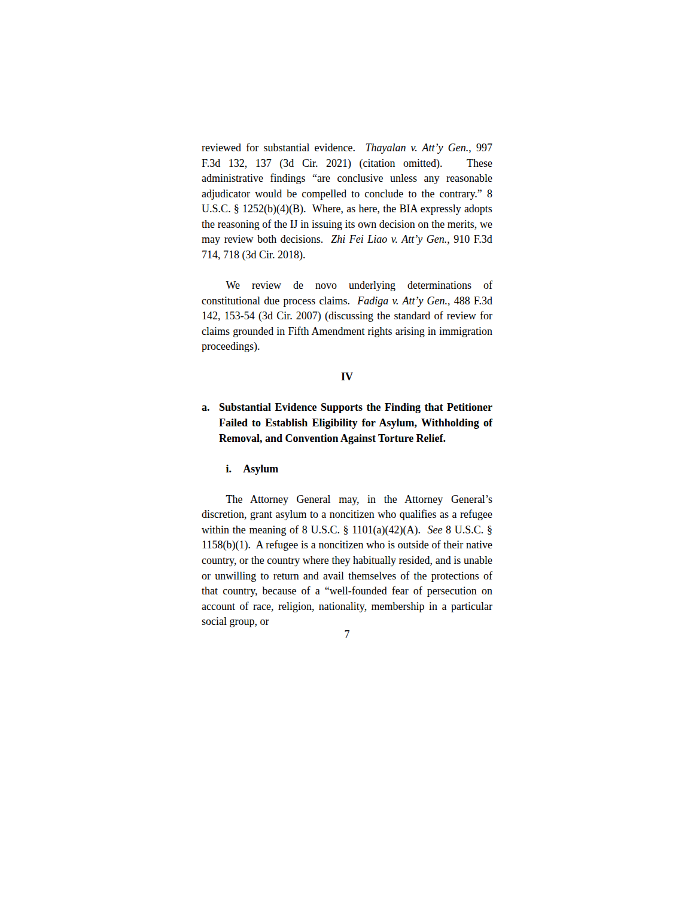reviewed for substantial evidence. Thayalan v. Att’y Gen., 997 F.3d 132, 137 (3d Cir. 2021) (citation omitted). These administrative findings “are conclusive unless any reasonable adjudicator would be compelled to conclude to the contrary.” 8 U.S.C. § 1252(b)(4)(B). Where, as here, the BIA expressly adopts the reasoning of the IJ in issuing its own decision on the merits, we may review both decisions. Zhi Fei Liao v. Att’y Gen., 910 F.3d 714, 718 (3d Cir. 2018).
We review de novo underlying determinations of constitutional due process claims. Fadiga v. Att’y Gen., 488 F.3d 142, 153-54 (3d Cir. 2007) (discussing the standard of review for claims grounded in Fifth Amendment rights arising in immigration proceedings).
IV
a. Substantial Evidence Supports the Finding that Petitioner Failed to Establish Eligibility for Asylum, Withholding of Removal, and Convention Against Torture Relief.
i. Asylum
The Attorney General may, in the Attorney General’s discretion, grant asylum to a noncitizen who qualifies as a refugee within the meaning of 8 U.S.C. § 1101(a)(42)(A). See 8 U.S.C. § 1158(b)(1). A refugee is a noncitizen who is outside of their native country, or the country where they habitually resided, and is unable or unwilling to return and avail themselves of the protections of that country, because of a “well-founded fear of persecution on account of race, religion, nationality, membership in a particular social group, or
7